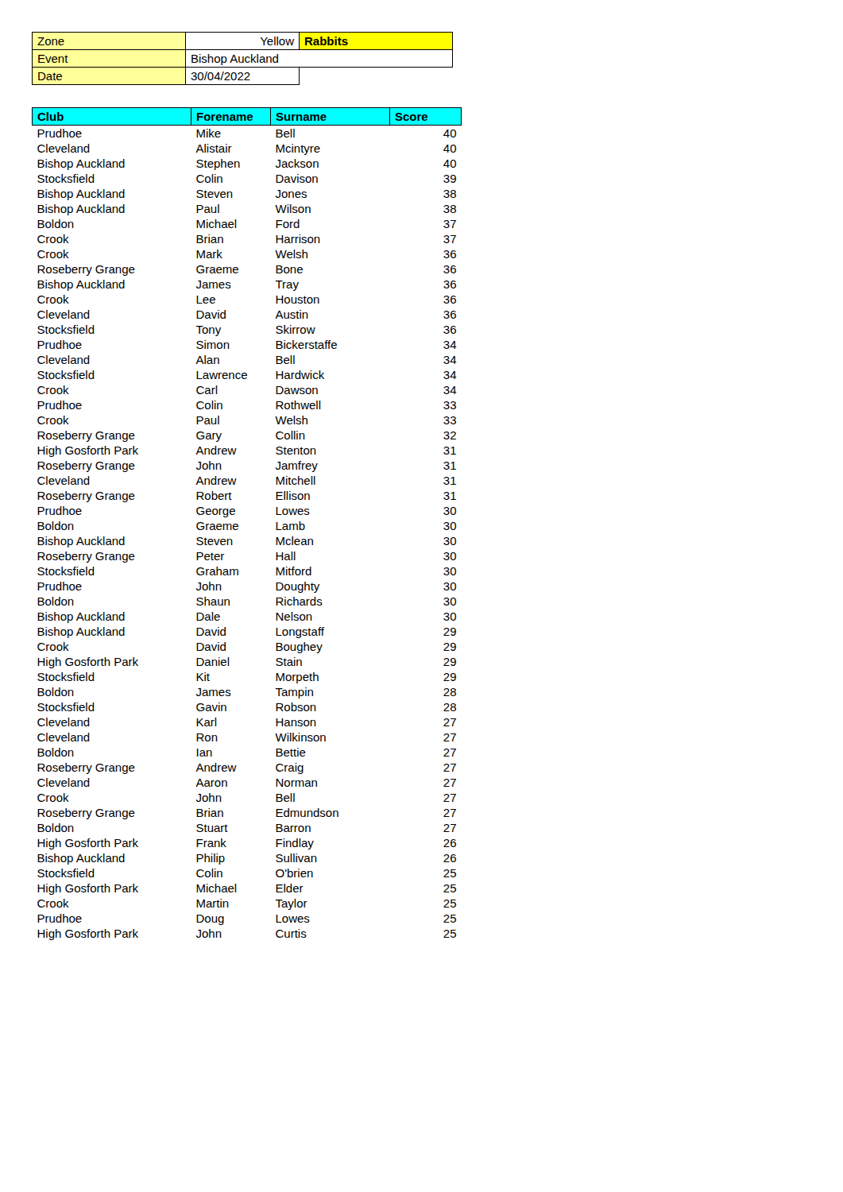| Zone | Yellow | Rabbits |
| Event | Bishop Auckland |
| Date | 30/04/2022 | |
| Club | Forename | Surname | Score |
| --- | --- | --- | --- |
| Prudhoe | Mike | Bell | 40 |
| Cleveland | Alistair | Mcintyre | 40 |
| Bishop Auckland | Stephen | Jackson | 40 |
| Stocksfield | Colin | Davison | 39 |
| Bishop Auckland | Steven | Jones | 38 |
| Bishop Auckland | Paul | Wilson | 38 |
| Boldon | Michael | Ford | 37 |
| Crook | Brian | Harrison | 37 |
| Crook | Mark | Welsh | 36 |
| Roseberry Grange | Graeme | Bone | 36 |
| Bishop Auckland | James | Tray | 36 |
| Crook | Lee | Houston | 36 |
| Cleveland | David | Austin | 36 |
| Stocksfield | Tony | Skirrow | 36 |
| Prudhoe | Simon | Bickerstaffe | 34 |
| Cleveland | Alan | Bell | 34 |
| Stocksfield | Lawrence | Hardwick | 34 |
| Crook | Carl | Dawson | 34 |
| Prudhoe | Colin | Rothwell | 33 |
| Crook | Paul | Welsh | 33 |
| Roseberry Grange | Gary | Collin | 32 |
| High Gosforth Park | Andrew | Stenton | 31 |
| Roseberry Grange | John | Jamfrey | 31 |
| Cleveland | Andrew | Mitchell | 31 |
| Roseberry Grange | Robert | Ellison | 31 |
| Prudhoe | George | Lowes | 30 |
| Boldon | Graeme | Lamb | 30 |
| Bishop Auckland | Steven | Mclean | 30 |
| Roseberry Grange | Peter | Hall | 30 |
| Stocksfield | Graham | Mitford | 30 |
| Prudhoe | John | Doughty | 30 |
| Boldon | Shaun | Richards | 30 |
| Bishop Auckland | Dale | Nelson | 30 |
| Bishop Auckland | David | Longstaff | 29 |
| Crook | David | Boughey | 29 |
| High Gosforth Park | Daniel | Stain | 29 |
| Stocksfield | Kit | Morpeth | 29 |
| Boldon | James | Tampin | 28 |
| Stocksfield | Gavin | Robson | 28 |
| Cleveland | Karl | Hanson | 27 |
| Cleveland | Ron | Wilkinson | 27 |
| Boldon | Ian | Bettie | 27 |
| Roseberry Grange | Andrew | Craig | 27 |
| Cleveland | Aaron | Norman | 27 |
| Crook | John | Bell | 27 |
| Roseberry Grange | Brian | Edmundson | 27 |
| Boldon | Stuart | Barron | 27 |
| High Gosforth Park | Frank | Findlay | 26 |
| Bishop Auckland | Philip | Sullivan | 26 |
| Stocksfield | Colin | O'brien | 25 |
| High Gosforth Park | Michael | Elder | 25 |
| Crook | Martin | Taylor | 25 |
| Prudhoe | Doug | Lowes | 25 |
| High Gosforth Park | John | Curtis | 25 |